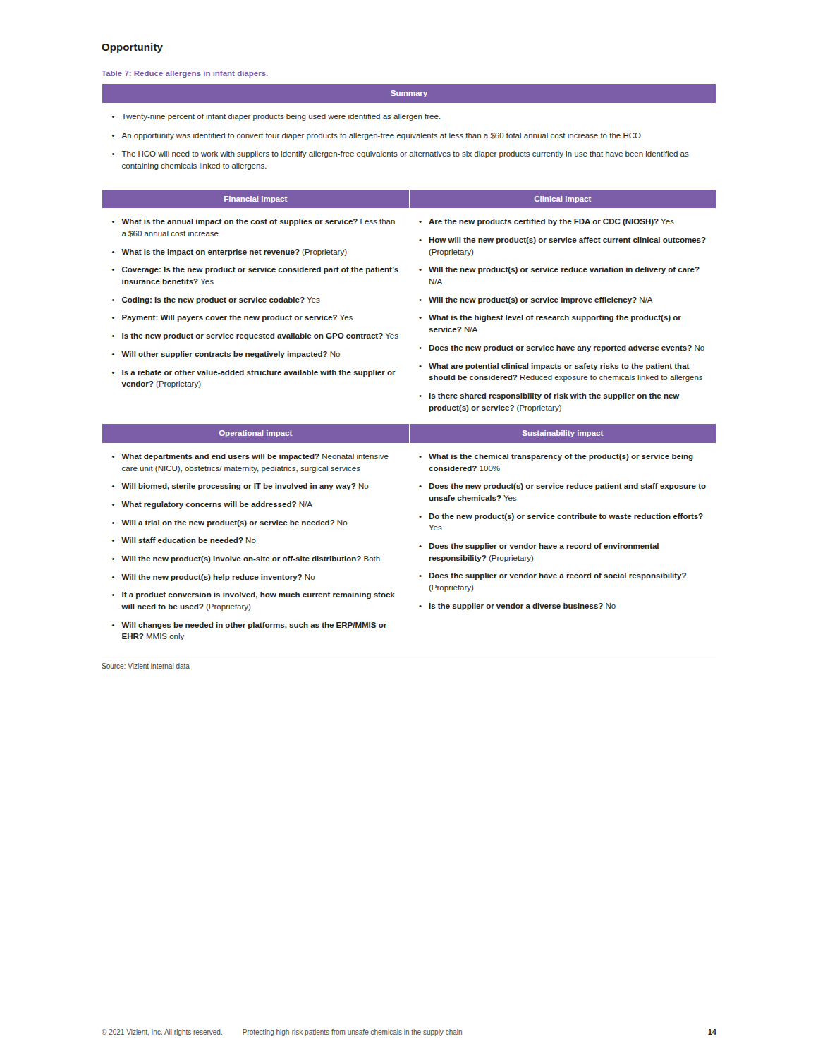Opportunity
Table 7: Reduce allergens in infant diapers.
| Summary |
| --- |
| Twenty-nine percent of infant diaper products being used were identified as allergen free. An opportunity was identified to convert four diaper products to allergen-free equivalents at less than a $60 total annual cost increase to the HCO. The HCO will need to work with suppliers to identify allergen-free equivalents or alternatives to six diaper products currently in use that have been identified as containing chemicals linked to allergens. |
| Financial impact | Clinical impact |
| What is the annual impact on the cost of supplies or service? Less than a $60 annual cost increase What is the impact on enterprise net revenue? (Proprietary) Coverage: Is the new product or service considered part of the patient’s insurance benefits? Yes Coding: Is the new product or service codable? Yes Payment: Will payers cover the new product or service? Yes Is the new product or service requested available on GPO contract? Yes Will other supplier contracts be negatively impacted? No Is a rebate or other value-added structure available with the supplier or vendor? (Proprietary) | Are the new products certified by the FDA or CDC (NIOSH)? Yes How will the new product(s) or service affect current clinical outcomes? (Proprietary) Will the new product(s) or service reduce variation in delivery of care? N/A Will the new product(s) or service improve efficiency? N/A What is the highest level of research supporting the product(s) or service? N/A Does the new product or service have any reported adverse events? No What are potential clinical impacts or safety risks to the patient that should be considered? Reduced exposure to chemicals linked to allergens Is there shared responsibility of risk with the supplier on the new product(s) or service? (Proprietary) |
| Operational impact | Sustainability impact |
| What departments and end users will be impacted? Neonatal intensive care unit (NICU), obstetrics/ maternity, pediatrics, surgical services Will biomed, sterile processing or IT be involved in any way? No What regulatory concerns will be addressed? N/A Will a trial on the new product(s) or service be needed? No Will staff education be needed? No Will the new product(s) involve on-site or off-site distribution? Both Will the new product(s) help reduce inventory? No If a product conversion is involved, how much current remaining stock will need to be used? (Proprietary) Will changes be needed in other platforms, such as the ERP/MMIS or EHR? MMIS only | What is the chemical transparency of the product(s) or service being considered? 100% Does the new product(s) or service reduce patient and staff exposure to unsafe chemicals? Yes Do the new product(s) or service contribute to waste reduction efforts? Yes Does the supplier or vendor have a record of environmental responsibility? (Proprietary) Does the supplier or vendor have a record of social responsibility? (Proprietary) Is the supplier or vendor a diverse business? No |
Source: Vizient internal data
© 2021 Vizient, Inc. All rights reserved.
Protecting high-risk patients from unsafe chemicals in the supply chain
14